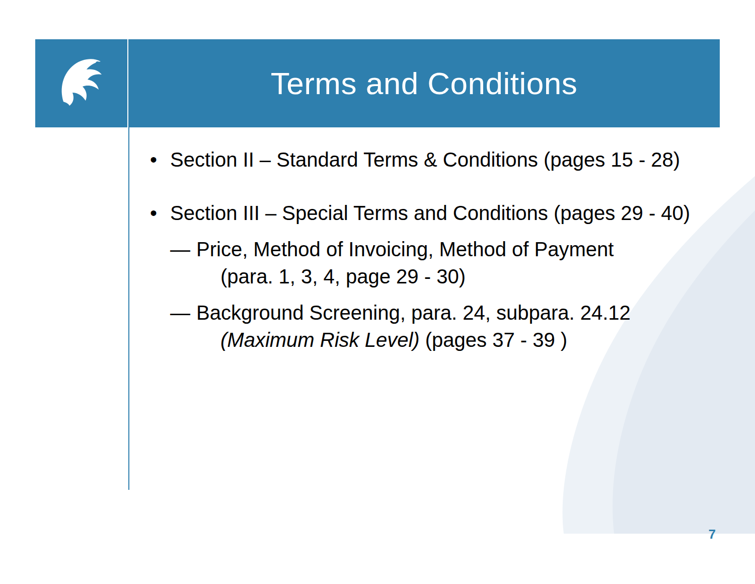Terms and Conditions
Section II – Standard Terms & Conditions (pages 15 - 28)
Section III – Special Terms and Conditions (pages 29 - 40)
Price, Method of Invoicing, Method of Payment (para. 1, 3, 4, page 29 - 30)
Background Screening, para. 24, subpara. 24.12 (Maximum Risk Level) (pages 37 - 39 )
7